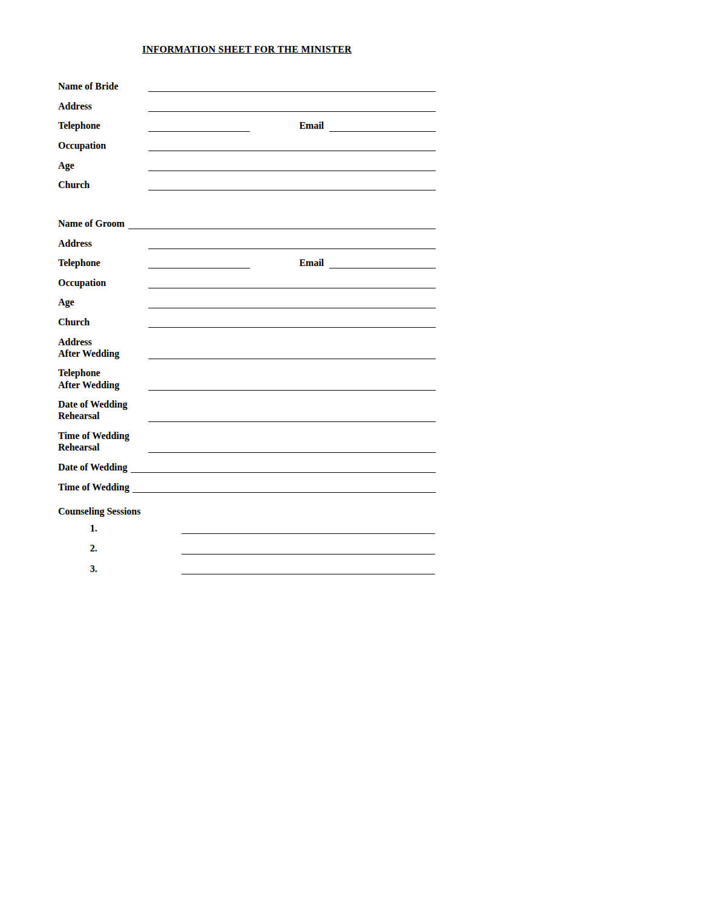INFORMATION SHEET FOR THE MINISTER
| Name of Bride | |
| Address | |
| Telephone | Email |
| Occupation | |
| Age | |
| Church | |
| Name of Groom |
| Address | |
| Telephone | Email |
| Occupation | |
| Age | |
| Church | |
| Address After Wedding | |
| Telephone After Wedding | |
| Date of Wedding Rehearsal | |
| Time of Wedding Rehearsal | |
| Date of Wedding |
| Time of Wedding |
Counseling Sessions
| 1. | |
| 2. | |
| 3. | |